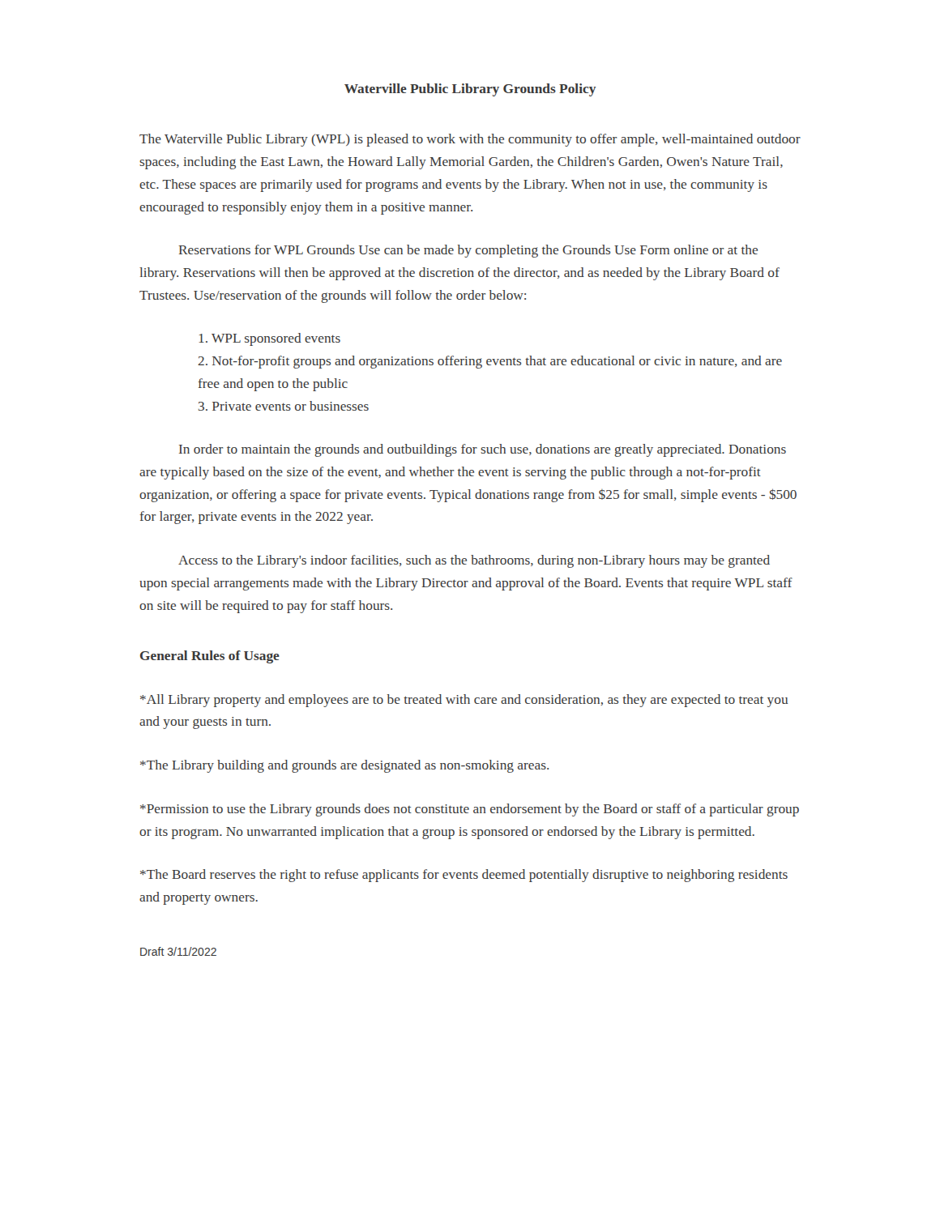Waterville Public Library Grounds Policy
The Waterville Public Library (WPL) is pleased to work with the community to offer ample, well-maintained outdoor spaces, including the East Lawn, the Howard Lally Memorial Garden, the Children's Garden, Owen's Nature Trail, etc. These spaces are primarily used for programs and events by the Library. When not in use, the community is encouraged to responsibly enjoy them in a positive manner.
Reservations for WPL Grounds Use can be made by completing the Grounds Use Form online or at the library. Reservations will then be approved at the discretion of the director, and as needed by the Library Board of Trustees. Use/reservation of the grounds will follow the order below:
1. WPL sponsored events
2. Not-for-profit groups and organizations offering events that are educational or civic in nature, and are free and open to the public
3. Private events or businesses
In order to maintain the grounds and outbuildings for such use, donations are greatly appreciated. Donations are typically based on the size of the event, and whether the event is serving the public through a not-for-profit organization, or offering a space for private events. Typical donations range from $25 for small, simple events - $500 for larger, private events in the 2022 year.
Access to the Library's indoor facilities, such as the bathrooms, during non-Library hours may be granted upon special arrangements made with the Library Director and approval of the Board. Events that require WPL staff on site will be required to pay for staff hours.
General Rules of Usage
*All Library property and employees are to be treated with care and consideration, as they are expected to treat you and your guests in turn.
*The Library building and grounds are designated as non-smoking areas.
*Permission to use the Library grounds does not constitute an endorsement by the Board or staff of a particular group or its program. No unwarranted implication that a group is sponsored or endorsed by the Library is permitted.
*The Board reserves the right to refuse applicants for events deemed potentially disruptive to neighboring residents and property owners.
Draft 3/11/2022